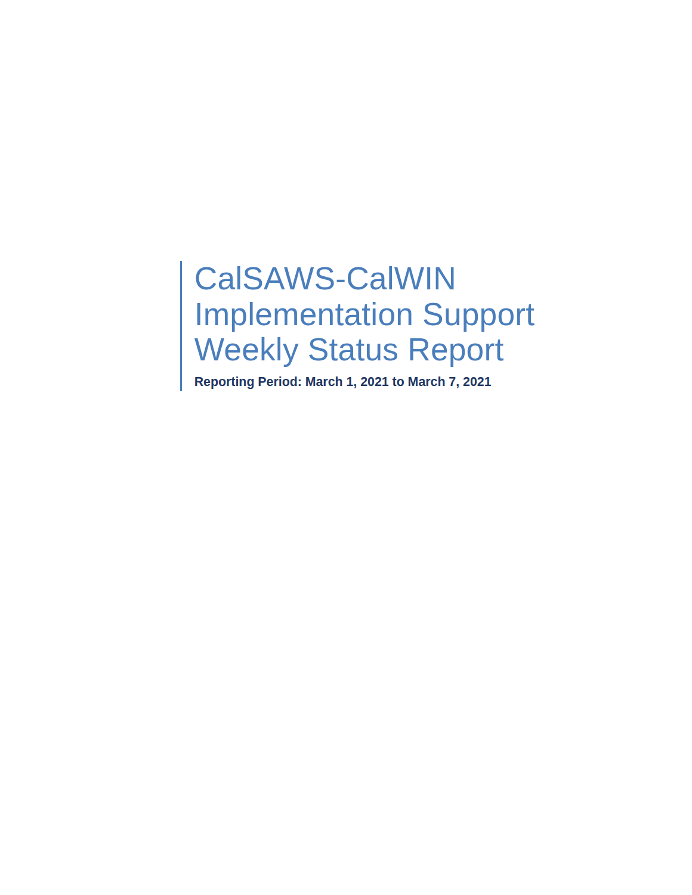CalSAWS-CalWIN Implementation Support Weekly Status Report
Reporting Period: March 1, 2021 to March 7, 2021